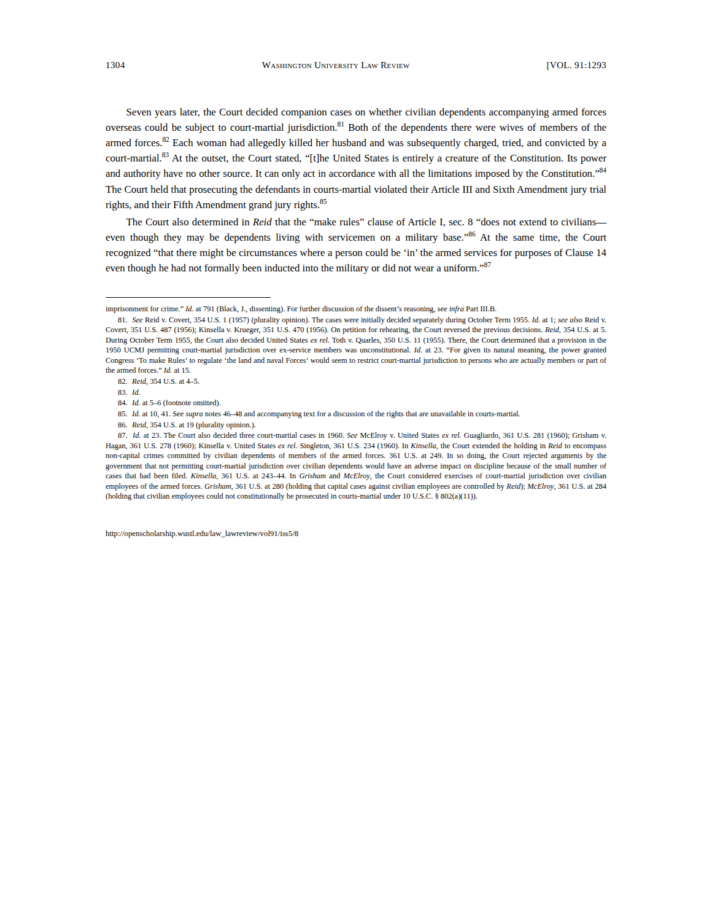1304 Washington University Law Review [VOL. 91:1293
Seven years later, the Court decided companion cases on whether civilian dependents accompanying armed forces overseas could be subject to court-martial jurisdiction.81 Both of the dependents there were wives of members of the armed forces.82 Each woman had allegedly killed her husband and was subsequently charged, tried, and convicted by a court-martial.83 At the outset, the Court stated, “[t]he United States is entirely a creature of the Constitution. Its power and authority have no other source. It can only act in accordance with all the limitations imposed by the Constitution.”84 The Court held that prosecuting the defendants in courts-martial violated their Article III and Sixth Amendment jury trial rights, and their Fifth Amendment grand jury rights.85
The Court also determined in Reid that the “make rules” clause of Article I, sec. 8 “does not extend to civilians—even though they may be dependents living with servicemen on a military base.”86 At the same time, the Court recognized “that there might be circumstances where a person could be ‘in’ the armed services for purposes of Clause 14 even though he had not formally been inducted into the military or did not wear a uniform.”87
imprisonment for crime.” Id. at 791 (Black, J., dissenting). For further discussion of the dissent’s reasoning, see infra Part III.B.
81. See Reid v. Covert, 354 U.S. 1 (1957) (plurality opinion). The cases were initially decided separately during October Term 1955. Id. at 1; see also Reid v. Covert, 351 U.S. 487 (1956); Kinsella v. Krueger, 351 U.S. 470 (1956). On petition for rehearing, the Court reversed the previous decisions. Reid, 354 U.S. at 5. During October Term 1955, the Court also decided United States ex rel. Toth v. Quarles, 350 U.S. 11 (1955). There, the Court determined that a provision in the 1950 UCMJ permitting court-martial jurisdiction over ex-service members was unconstitutional. Id. at 23. “For given its natural meaning, the power granted Congress ‘To make Rules’ to regulate ‘the land and naval Forces’ would seem to restrict court-martial jurisdiction to persons who are actually members or part of the armed forces.” Id. at 15.
82. Reid, 354 U.S. at 4–5.
83. Id.
84. Id. at 5–6 (footnote omitted).
85. Id. at 10, 41. See supra notes 46–48 and accompanying text for a discussion of the rights that are unavailable in courts-martial.
86. Reid, 354 U.S. at 19 (plurality opinion.).
87. Id. at 23. The Court also decided three court-martial cases in 1960. See McElroy v. United States ex rel. Guagliardo, 361 U.S. 281 (1960); Grisham v. Hagan, 361 U.S. 278 (1960); Kinsella v. United States ex rel. Singleton, 361 U.S. 234 (1960). In Kinsella, the Court extended the holding in Reid to encompass non-capital crimes committed by civilian dependents of members of the armed forces. 361 U.S. at 249. In so doing, the Court rejected arguments by the government that not permitting court-martial jurisdiction over civilian dependents would have an adverse impact on discipline because of the small number of cases that had been filed. Kinsella, 361 U.S. at 243–44. In Grisham and McElroy, the Court considered exercises of court-martial jurisdiction over civilian employees of the armed forces. Grisham, 361 U.S. at 280 (holding that capital cases against civilian employees are controlled by Reid); McElroy, 361 U.S. at 284 (holding that civilian employees could not constitutionally be prosecuted in courts-martial under 10 U.S.C. § 802(a)(11)).
http://openscholarship.wustl.edu/law_lawreview/vol91/iss5/8